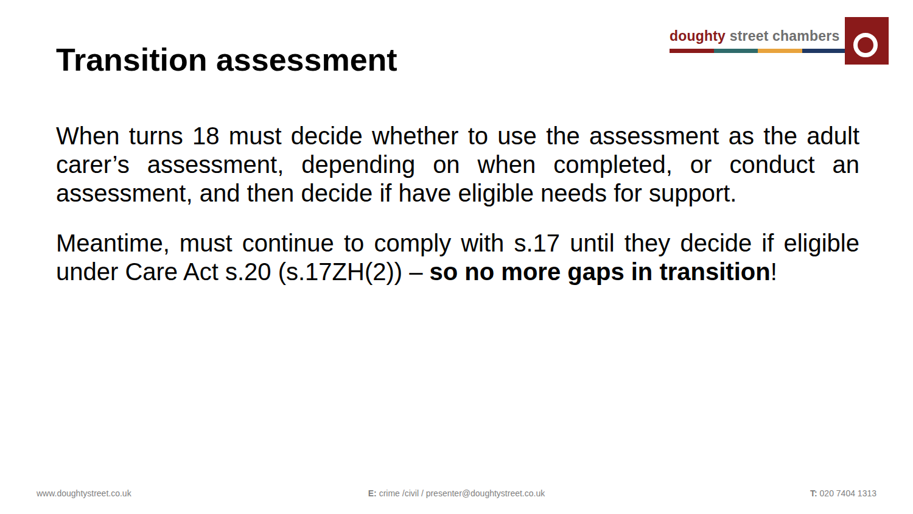doughty street chambers
Transition assessment
When turns 18 must decide whether to use the assessment as the adult carer’s assessment, depending on when completed, or conduct an assessment, and then decide if have eligible needs for support.
Meantime, must continue to comply with s.17 until they decide if eligible under Care Act s.20 (s.17ZH(2)) – so no more gaps in transition!
www.doughtystreet.co.uk
E: crime /civil / presenter@doughtystreet.co.uk
T: 020 7404 1313